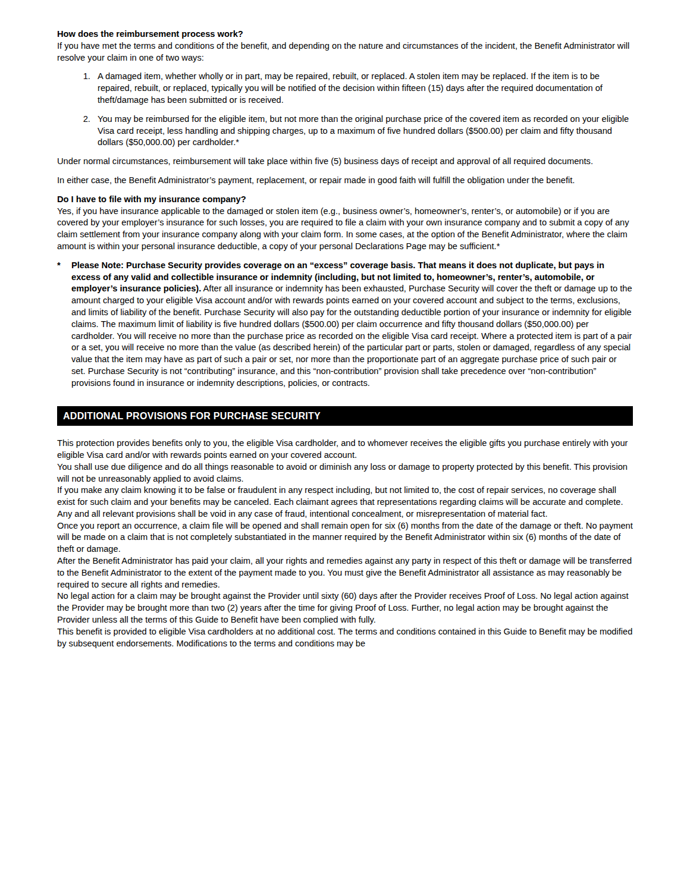How does the reimbursement process work?
If you have met the terms and conditions of the benefit, and depending on the nature and circumstances of the incident, the Benefit Administrator will resolve your claim in one of two ways:
A damaged item, whether wholly or in part, may be repaired, rebuilt, or replaced. A stolen item may be replaced. If the item is to be repaired, rebuilt, or replaced, typically you will be notified of the decision within fifteen (15) days after the required documentation of theft/damage has been submitted or is received.
You may be reimbursed for the eligible item, but not more than the original purchase price of the covered item as recorded on your eligible Visa card receipt, less handling and shipping charges, up to a maximum of five hundred dollars ($500.00) per claim and fifty thousand dollars ($50,000.00) per cardholder.*
Under normal circumstances, reimbursement will take place within five (5) business days of receipt and approval of all required documents.
In either case, the Benefit Administrator’s payment, replacement, or repair made in good faith will fulfill the obligation under the benefit.
Do I have to file with my insurance company?
Yes, if you have insurance applicable to the damaged or stolen item (e.g., business owner’s, homeowner’s, renter’s, or automobile) or if you are covered by your employer’s insurance for such losses, you are required to file a claim with your own insurance company and to submit a copy of any claim settlement from your insurance company along with your claim form. In some cases, at the option of the Benefit Administrator, where the claim amount is within your personal insurance deductible, a copy of your personal Declarations Page may be sufficient.*
*
Please Note: Purchase Security provides coverage on an “excess” coverage basis. That means it does not duplicate, but pays in excess of any valid and collectible insurance or indemnity (including, but not limited to, homeowner’s, renter’s, automobile, or employer’s insurance policies). After all insurance or indemnity has been exhausted, Purchase Security will cover the theft or damage up to the amount charged to your eligible Visa account and/or with rewards points earned on your covered account and subject to the terms, exclusions, and limits of liability of the benefit. Purchase Security will also pay for the outstanding deductible portion of your insurance or indemnity for eligible claims. The maximum limit of liability is five hundred dollars ($500.00) per claim occurrence and fifty thousand dollars ($50,000.00) per cardholder. You will receive no more than the purchase price as recorded on the eligible Visa card receipt. Where a protected item is part of a pair or a set, you will receive no more than the value (as described herein) of the particular part or parts, stolen or damaged, regardless of any special value that the item may have as part of such a pair or set, nor more than the proportionate part of an aggregate purchase price of such pair or set. Purchase Security is not “contributing” insurance, and this “non-contribution” provision shall take precedence over “non-contribution” provisions found in insurance or indemnity descriptions, policies, or contracts.
ADDITIONAL PROVISIONS FOR PURCHASE SECURITY
This protection provides benefits only to you, the eligible Visa cardholder, and to whomever receives the eligible gifts you purchase entirely with your eligible Visa card and/or with rewards points earned on your covered account.
You shall use due diligence and do all things reasonable to avoid or diminish any loss or damage to property protected by this benefit. This provision will not be unreasonably applied to avoid claims.
If you make any claim knowing it to be false or fraudulent in any respect including, but not limited to, the cost of repair services, no coverage shall exist for such claim and your benefits may be canceled. Each claimant agrees that representations regarding claims will be accurate and complete. Any and all relevant provisions shall be void in any case of fraud, intentional concealment, or misrepresentation of material fact.
Once you report an occurrence, a claim file will be opened and shall remain open for six (6) months from the date of the damage or theft. No payment will be made on a claim that is not completely substantiated in the manner required by the Benefit Administrator within six (6) months of the date of theft or damage.
After the Benefit Administrator has paid your claim, all your rights and remedies against any party in respect of this theft or damage will be transferred to the Benefit Administrator to the extent of the payment made to you. You must give the Benefit Administrator all assistance as may reasonably be required to secure all rights and remedies.
No legal action for a claim may be brought against the Provider until sixty (60) days after the Provider receives Proof of Loss. No legal action against the Provider may be brought more than two (2) years after the time for giving Proof of Loss. Further, no legal action may be brought against the Provider unless all the terms of this Guide to Benefit have been complied with fully.
This benefit is provided to eligible Visa cardholders at no additional cost. The terms and conditions contained in this Guide to Benefit may be modified by subsequent endorsements. Modifications to the terms and conditions may be